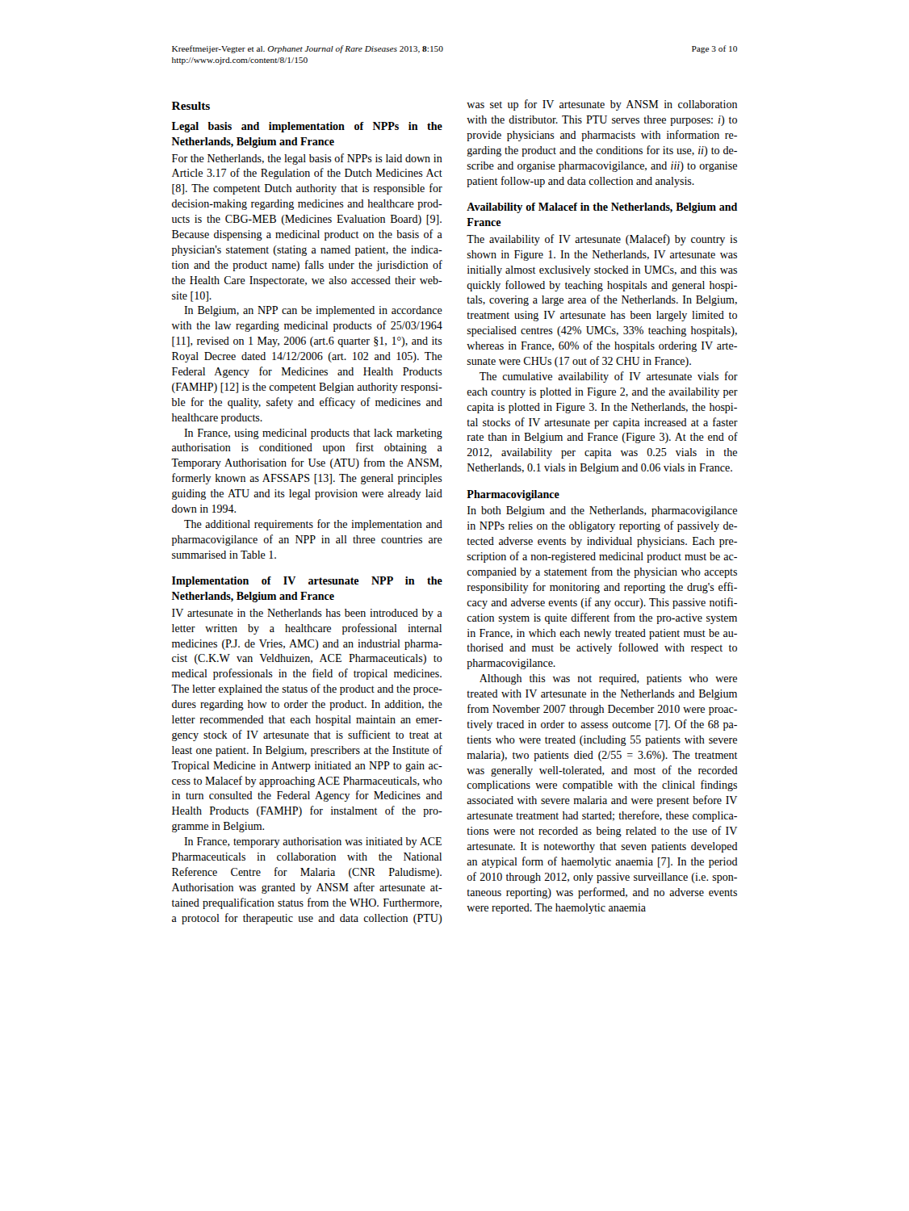Kreeftmeijer-Vegter et al. Orphanet Journal of Rare Diseases 2013, 8:150 http://www.ojrd.com/content/8/1/150
Page 3 of 10
Results
Legal basis and implementation of NPPs in the Netherlands, Belgium and France
For the Netherlands, the legal basis of NPPs is laid down in Article 3.17 of the Regulation of the Dutch Medicines Act [8]. The competent Dutch authority that is responsible for decision-making regarding medicines and healthcare products is the CBG-MEB (Medicines Evaluation Board) [9]. Because dispensing a medicinal product on the basis of a physician's statement (stating a named patient, the indication and the product name) falls under the jurisdiction of the Health Care Inspectorate, we also accessed their website [10].
In Belgium, an NPP can be implemented in accordance with the law regarding medicinal products of 25/03/1964 [11], revised on 1 May, 2006 (art.6 quarter §1, 1°), and its Royal Decree dated 14/12/2006 (art. 102 and 105). The Federal Agency for Medicines and Health Products (FAMHP) [12] is the competent Belgian authority responsible for the quality, safety and efficacy of medicines and healthcare products.
In France, using medicinal products that lack marketing authorisation is conditioned upon first obtaining a Temporary Authorisation for Use (ATU) from the ANSM, formerly known as AFSSAPS [13]. The general principles guiding the ATU and its legal provision were already laid down in 1994.
The additional requirements for the implementation and pharmacovigilance of an NPP in all three countries are summarised in Table 1.
Implementation of IV artesunate NPP in the Netherlands, Belgium and France
IV artesunate in the Netherlands has been introduced by a letter written by a healthcare professional internal medicines (P.J. de Vries, AMC) and an industrial pharmacist (C.K.W van Veldhuizen, ACE Pharmaceuticals) to medical professionals in the field of tropical medicines. The letter explained the status of the product and the procedures regarding how to order the product. In addition, the letter recommended that each hospital maintain an emergency stock of IV artesunate that is sufficient to treat at least one patient. In Belgium, prescribers at the Institute of Tropical Medicine in Antwerp initiated an NPP to gain access to Malacef by approaching ACE Pharmaceuticals, who in turn consulted the Federal Agency for Medicines and Health Products (FAMHP) for instalment of the programme in Belgium.
In France, temporary authorisation was initiated by ACE Pharmaceuticals in collaboration with the National Reference Centre for Malaria (CNR Paludisme). Authorisation was granted by ANSM after artesunate attained prequalification status from the WHO. Furthermore, a protocol for therapeutic use and data collection (PTU) was set up for IV artesunate by ANSM in collaboration with the distributor. This PTU serves three purposes: i) to provide physicians and pharmacists with information regarding the product and the conditions for its use, ii) to describe and organise pharmacovigilance, and iii) to organise patient follow-up and data collection and analysis.
Availability of Malacef in the Netherlands, Belgium and France
The availability of IV artesunate (Malacef) by country is shown in Figure 1. In the Netherlands, IV artesunate was initially almost exclusively stocked in UMCs, and this was quickly followed by teaching hospitals and general hospitals, covering a large area of the Netherlands. In Belgium, treatment using IV artesunate has been largely limited to specialised centres (42% UMCs, 33% teaching hospitals), whereas in France, 60% of the hospitals ordering IV artesunate were CHUs (17 out of 32 CHU in France).
The cumulative availability of IV artesunate vials for each country is plotted in Figure 2, and the availability per capita is plotted in Figure 3. In the Netherlands, the hospital stocks of IV artesunate per capita increased at a faster rate than in Belgium and France (Figure 3). At the end of 2012, availability per capita was 0.25 vials in the Netherlands, 0.1 vials in Belgium and 0.06 vials in France.
Pharmacovigilance
In both Belgium and the Netherlands, pharmacovigilance in NPPs relies on the obligatory reporting of passively detected adverse events by individual physicians. Each prescription of a non-registered medicinal product must be accompanied by a statement from the physician who accepts responsibility for monitoring and reporting the drug's efficacy and adverse events (if any occur). This passive notification system is quite different from the pro-active system in France, in which each newly treated patient must be authorised and must be actively followed with respect to pharmacovigilance.
Although this was not required, patients who were treated with IV artesunate in the Netherlands and Belgium from November 2007 through December 2010 were proactively traced in order to assess outcome [7]. Of the 68 patients who were treated (including 55 patients with severe malaria), two patients died (2/55 = 3.6%). The treatment was generally well-tolerated, and most of the recorded complications were compatible with the clinical findings associated with severe malaria and were present before IV artesunate treatment had started; therefore, these complications were not recorded as being related to the use of IV artesunate. It is noteworthy that seven patients developed an atypical form of haemolytic anaemia [7]. In the period of 2010 through 2012, only passive surveillance (i.e. spontaneous reporting) was performed, and no adverse events were reported. The haemolytic anaemia